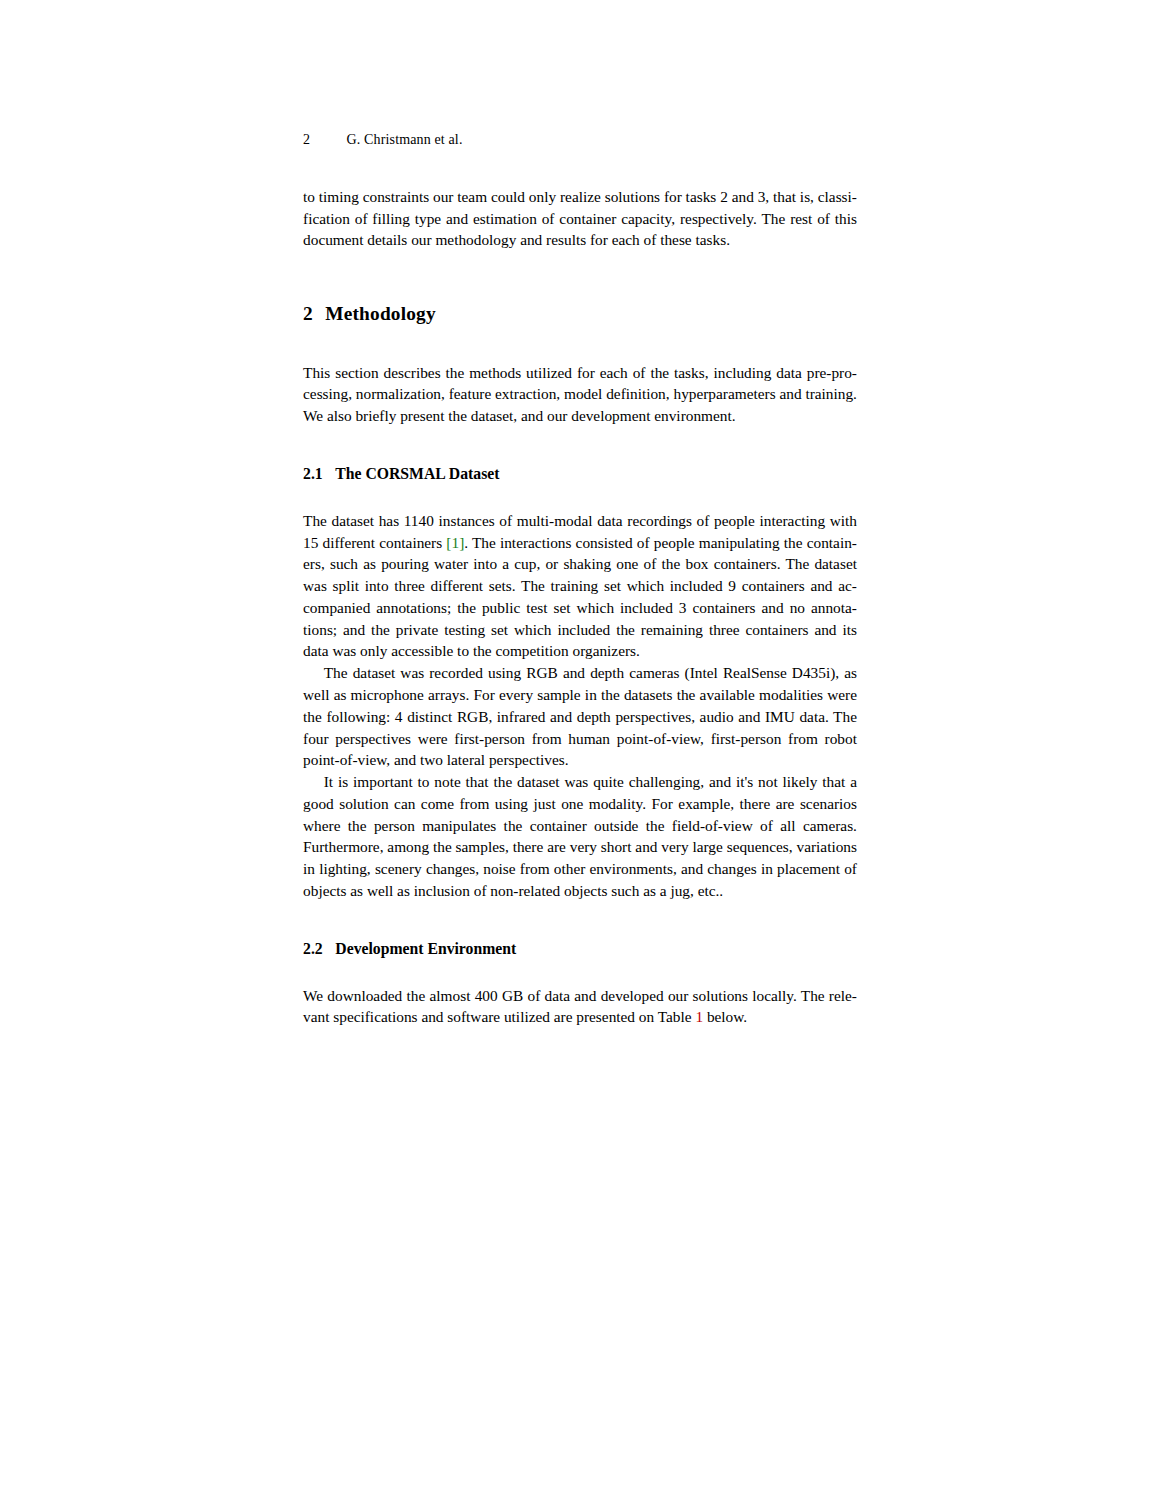2 G. Christmann et al.
to timing constraints our team could only realize solutions for tasks 2 and 3, that is, classification of filling type and estimation of container capacity, respectively. The rest of this document details our methodology and results for each of these tasks.
2 Methodology
This section describes the methods utilized for each of the tasks, including data pre-processing, normalization, feature extraction, model definition, hyperparameters and training. We also briefly present the dataset, and our development environment.
2.1 The CORSMAL Dataset
The dataset has 1140 instances of multi-modal data recordings of people interacting with 15 different containers [1]. The interactions consisted of people manipulating the containers, such as pouring water into a cup, or shaking one of the box containers. The dataset was split into three different sets. The training set which included 9 containers and accompanied annotations; the public test set which included 3 containers and no annotations; and the private testing set which included the remaining three containers and its data was only accessible to the competition organizers.
The dataset was recorded using RGB and depth cameras (Intel RealSense D435i), as well as microphone arrays. For every sample in the datasets the available modalities were the following: 4 distinct RGB, infrared and depth perspectives, audio and IMU data. The four perspectives were first-person from human point-of-view, first-person from robot point-of-view, and two lateral perspectives.
It is important to note that the dataset was quite challenging, and it's not likely that a good solution can come from using just one modality. For example, there are scenarios where the person manipulates the container outside the field-of-view of all cameras. Furthermore, among the samples, there are very short and very large sequences, variations in lighting, scenery changes, noise from other environments, and changes in placement of objects as well as inclusion of non-related objects such as a jug, etc..
2.2 Development Environment
We downloaded the almost 400 GB of data and developed our solutions locally. The relevant specifications and software utilized are presented on Table 1 below.